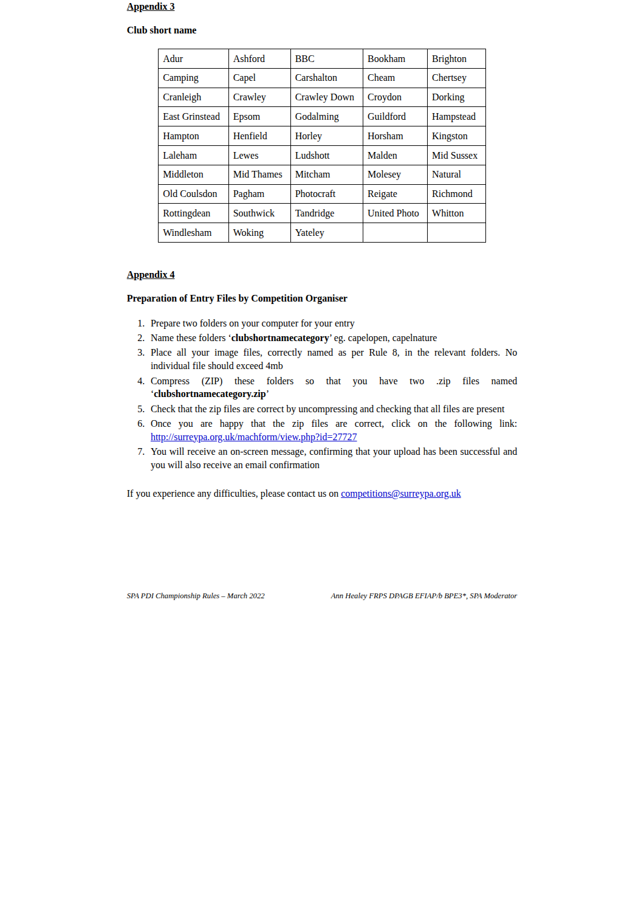Appendix 3
Club short name
| Adur | Ashford | BBC | Bookham | Brighton |
| Camping | Capel | Carshalton | Cheam | Chertsey |
| Cranleigh | Crawley | Crawley Down | Croydon | Dorking |
| East Grinstead | Epsom | Godalming | Guildford | Hampstead |
| Hampton | Henfield | Horley | Horsham | Kingston |
| Laleham | Lewes | Ludshott | Malden | Mid Sussex |
| Middleton | Mid Thames | Mitcham | Molesey | Natural |
| Old Coulsdon | Pagham | Photocraft | Reigate | Richmond |
| Rottingdean | Southwick | Tandridge | United Photo | Whitton |
| Windlesham | Woking | Yateley | | |
Appendix 4
Preparation of Entry Files by Competition Organiser
Prepare two folders on your computer for your entry
Name these folders ‘clubshortnamecategory’ eg. capelopen, capelnature
Place all your image files, correctly named as per Rule 8, in the relevant folders. No individual file should exceed 4mb
Compress (ZIP) these folders so that you have two .zip files named ‘clubshortnamecategory.zip’
Check that the zip files are correct by uncompressing and checking that all files are present
Once you are happy that the zip files are correct, click on the following link: http://surreypa.org.uk/machform/view.php?id=27727
You will receive an on-screen message, confirming that your upload has been successful and you will also receive an email confirmation
If you experience any difficulties, please contact us on competitions@surreypa.org.uk
SPA PDI Championship Rules – March 2022 Ann Healey FRPS DPAGB EFIAP/b BPE3*, SPA Moderator